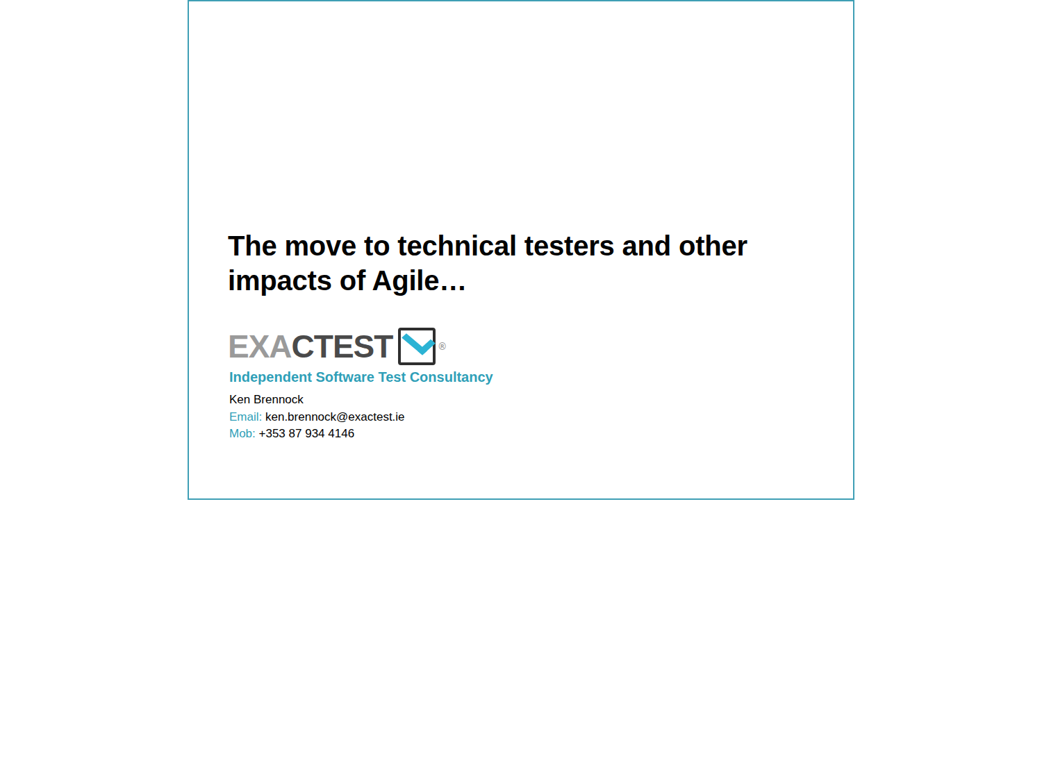The move to technical testers and other impacts of Agile…
EXA CTEST ®
Independent Software Test Consultancy
Ken Brennock
Email: ken.brennock@exactest.ie
Mob: +353 87 934 4146